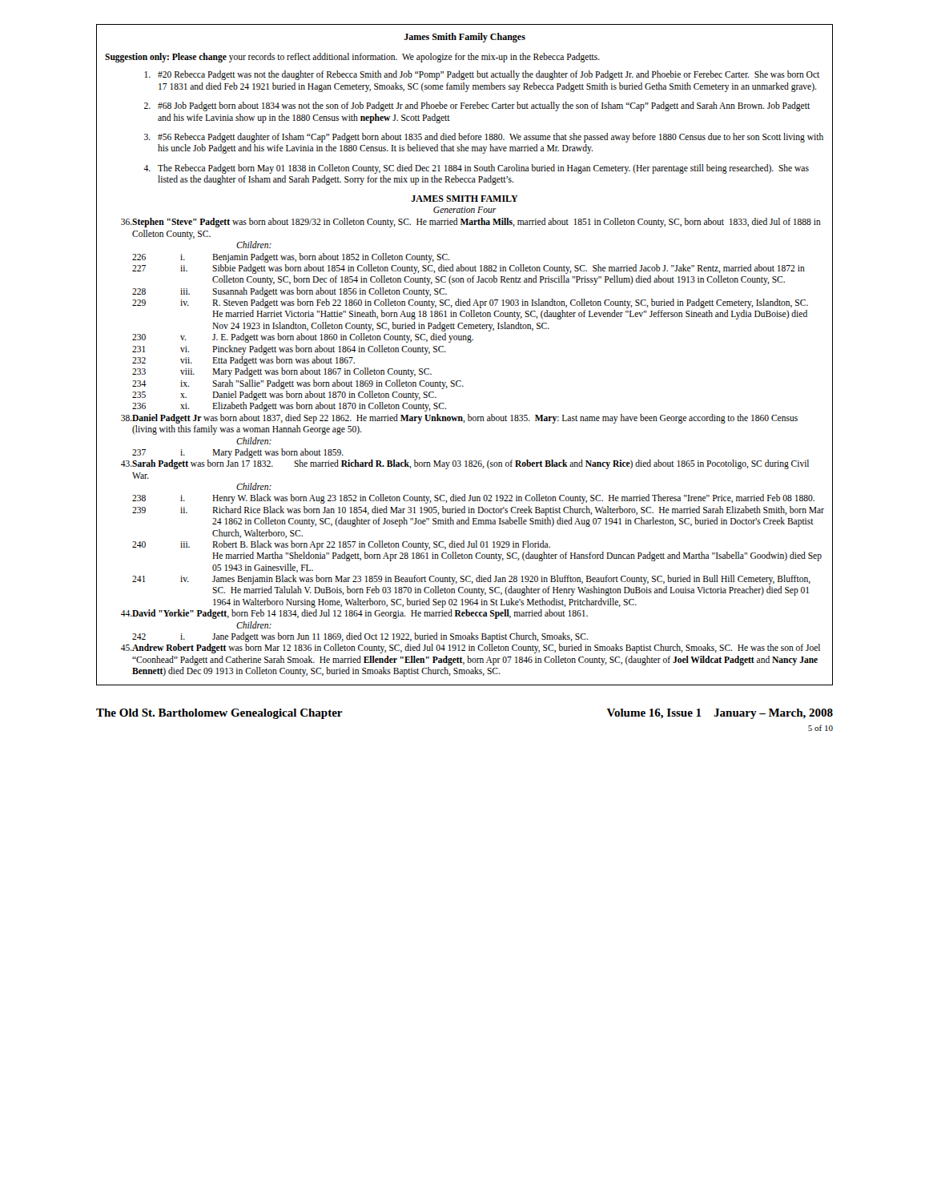James Smith Family Changes
Suggestion only: Please change your records to reflect additional information. We apologize for the mix-up in the Rebecca Padgetts.
#20 Rebecca Padgett was not the daughter of Rebecca Smith and Job “Pomp” Padgett but actually the daughter of Job Padgett Jr. and Phoebie or Ferebec Carter. She was born Oct 17 1831 and died Feb 24 1921 buried in Hagan Cemetery, Smoaks, SC (some family members say Rebecca Padgett Smith is buried Getha Smith Cemetery in an unmarked grave).
#68 Job Padgett born about 1834 was not the son of Job Padgett Jr and Phoebe or Ferebec Carter but actually the son of Isham “Cap” Padgett and Sarah Ann Brown. Job Padgett and his wife Lavinia show up in the 1880 Census with nephew J. Scott Padgett
#56 Rebecca Padgett daughter of Isham “Cap” Padgett born about 1835 and died before 1880. We assume that she passed away before 1880 Census due to her son Scott living with his uncle Job Padgett and his wife Lavinia in the 1880 Census. It is believed that she may have married a Mr. Drawdy.
The Rebecca Padgett born May 01 1838 in Colleton County, SC died Dec 21 1884 in South Carolina buried in Hagan Cemetery. (Her parentage still being researched). She was listed as the daughter of Isham and Sarah Padgett. Sorry for the mix up in the Rebecca Padgett’s.
JAMES SMITH FAMILY
Generation Four
| 36. | Stephen "Steve" Padgett was born about 1829/32 in Colleton County, SC. He married Martha Mills , married about 1851 in Colleton County, SC, born about 1833, died Jul of 1888 in Colleton County, SC. Children: / 226 / i. / Benjamin Padgett was, born about 1852 in Colleton County, SC. / / 227 / ii. / Sibbie Padgett was born about 1854 in Colleton County, SC, died about 1882 in Colleton County, SC. She married Jacob J. "Jake" Rentz, married about 1872 in Colleton County, SC, born Dec of 1854 in Colleton County, SC (son of Jacob Rentz and Priscilla "Prissy" Pellum) died about 1913 in Colleton County, SC. / / 228 / iii. / Susannah Padgett was born about 1856 in Colleton County, SC. / / 229 / iv. / R. Steven Padgett was born Feb 22 1860 in Colleton County, SC, died Apr 07 1903 in Islandton, Colleton County, SC, buried in Padgett Cemetery, Islandton, SC. He married Harriet Victoria "Hattie" Sineath, born Aug 18 1861 in Colleton County, SC, (daughter of Levender "Lev" Jefferson Sineath and Lydia DuBoise) died Nov 24 1923 in Islandton, Colleton County, SC, buried in Padgett Cemetery, Islandton, SC. / / 230 / v. / J. E. Padgett was born about 1860 in Colleton County, SC, died young. / / 231 / vi. / Pinckney Padgett was born about 1864 in Colleton County, SC. / / 232 / vii. / Etta Padgett was born was about 1867. / / 233 / viii. / Mary Padgett was born about 1867 in Colleton County, SC. / / 234 / ix. / Sarah "Sallie" Padgett was born about 1869 in Colleton County, SC. / / 235 / x. / Daniel Padgett was born about 1870 in Colleton County, SC. / / 236 / xi. / Elizabeth Padgett was born about 1870 in Colleton County, SC. / |
| 38. | Daniel Padgett Jr was born about 1837, died Sep 22 1862. He married Mary Unknown , born about 1835. Mary : Last name may have been George according to the 1860 Census (living with this family was a woman Hannah George age 50). Children: / 237 / i. / Mary Padgett was born about 1859. / |
| 43. | Sarah Padgett was born Jan 17 1832. She married Richard R. Black , born May 03 1826, (son of Robert Black and Nancy Rice ) died about 1865 in Pocotoligo, SC during Civil War. Children: / 238 / i. / Henry W. Black was born Aug 23 1852 in Colleton County, SC, died Jun 02 1922 in Colleton County, SC. He married Theresa "Irene" Price, married Feb 08 1880. / / 239 / ii. / Richard Rice Black was born Jan 10 1854, died Mar 31 1905, buried in Doctor's Creek Baptist Church, Walterboro, SC. He married Sarah Elizabeth Smith, born Mar 24 1862 in Colleton County, SC, (daughter of Joseph "Joe" Smith and Emma Isabelle Smith) died Aug 07 1941 in Charleston, SC, buried in Doctor's Creek Baptist Church, Walterboro, SC. / / 240 / iii. / Robert B. Black was born Apr 22 1857 in Colleton County, SC, died Jul 01 1929 in Florida. He married Martha "Sheldonia" Padgett, born Apr 28 1861 in Colleton County, SC, (daughter of Hansford Duncan Padgett and Martha "Isabella" Goodwin) died Sep 05 1943 in Gainesville, FL. / / 241 / iv. / James Benjamin Black was born Mar 23 1859 in Beaufort County, SC, died Jan 28 1920 in Bluffton, Beaufort County, SC, buried in Bull Hill Cemetery, Bluffton, SC. He married Talulah V. DuBois, born Feb 03 1870 in Colleton County, SC, (daughter of Henry Washington DuBois and Louisa Victoria Preacher) died Sep 01 1964 in Walterboro Nursing Home, Walterboro, SC, buried Sep 02 1964 in St Luke's Methodist, Pritchardville, SC. / |
| 44. | David "Yorkie" Padgett , born Feb 14 1834, died Jul 12 1864 in Georgia. He married Rebecca Spell , married about 1861. Children: / 242 / i. / Jane Padgett was born Jun 11 1869, died Oct 12 1922, buried in Smoaks Baptist Church, Smoaks, SC. / |
| 45. | Andrew Robert Padgett was born Mar 12 1836 in Colleton County, SC, died Jul 04 1912 in Colleton County, SC, buried in Smoaks Baptist Church, Smoaks, SC. He was the son of Joel “Coonhead” Padgett and Catherine Sarah Smoak. He married Ellender "Ellen" Padgett , born Apr 07 1846 in Colleton County, SC, (daughter of Joel Wildcat Padgett and Nancy Jane Bennett ) died Dec 09 1913 in Colleton County, SC, buried in Smoaks Baptist Church, Smoaks, SC. |
The Old St. Bartholomew Genealogical Chapter
Volume 16, Issue 1 January – March, 2008
5 of 10